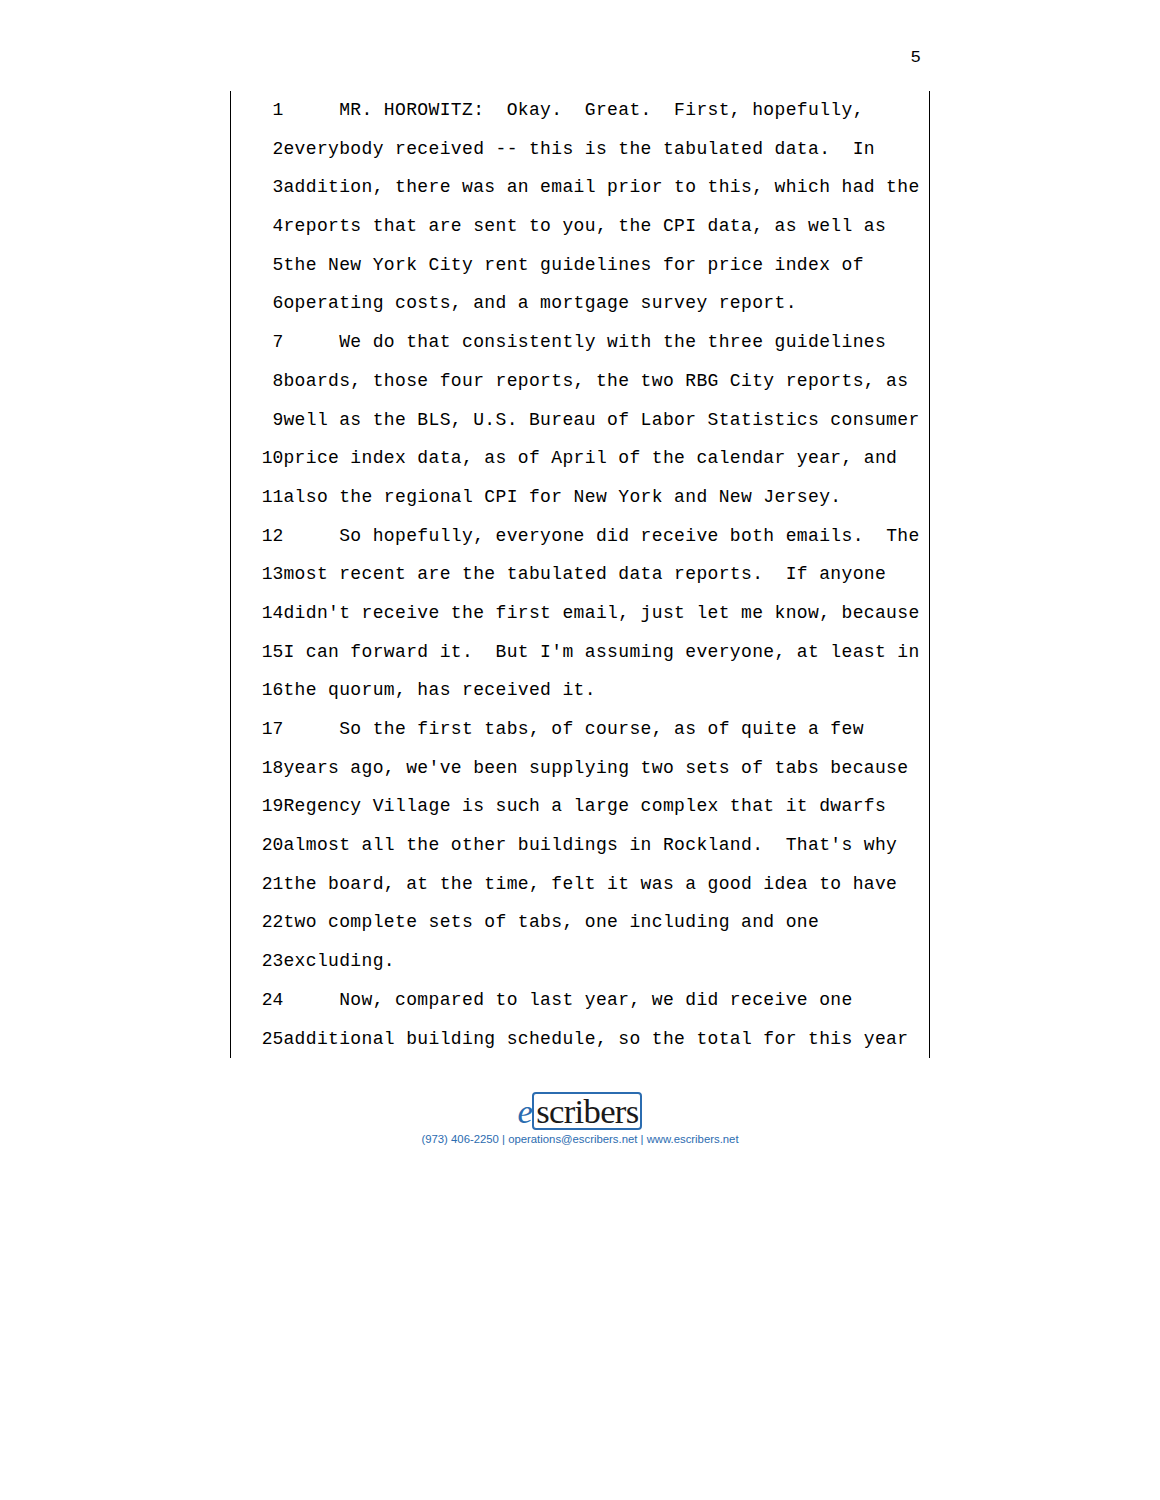5
| 1 | MR. HOROWITZ: Okay. Great. First, hopefully, |
| 2 | everybody received -- this is the tabulated data. In |
| 3 | addition, there was an email prior to this, which had the |
| 4 | reports that are sent to you, the CPI data, as well as |
| 5 | the New York City rent guidelines for price index of |
| 6 | operating costs, and a mortgage survey report. |
| 7 | We do that consistently with the three guidelines |
| 8 | boards, those four reports, the two RBG City reports, as |
| 9 | well as the BLS, U.S. Bureau of Labor Statistics consumer |
| 10 | price index data, as of April of the calendar year, and |
| 11 | also the regional CPI for New York and New Jersey. |
| 12 | So hopefully, everyone did receive both emails. The |
| 13 | most recent are the tabulated data reports. If anyone |
| 14 | didn't receive the first email, just let me know, because |
| 15 | I can forward it. But I'm assuming everyone, at least in |
| 16 | the quorum, has received it. |
| 17 | So the first tabs, of course, as of quite a few |
| 18 | years ago, we've been supplying two sets of tabs because |
| 19 | Regency Village is such a large complex that it dwarfs |
| 20 | almost all the other buildings in Rockland. That's why |
| 21 | the board, at the time, felt it was a good idea to have |
| 22 | two complete sets of tabs, one including and one |
| 23 | excluding. |
| 24 | Now, compared to last year, we did receive one |
| 25 | additional building schedule, so the total for this year |
escribers
(973) 406-2250 | operations@escribers.net | www.escribers.net